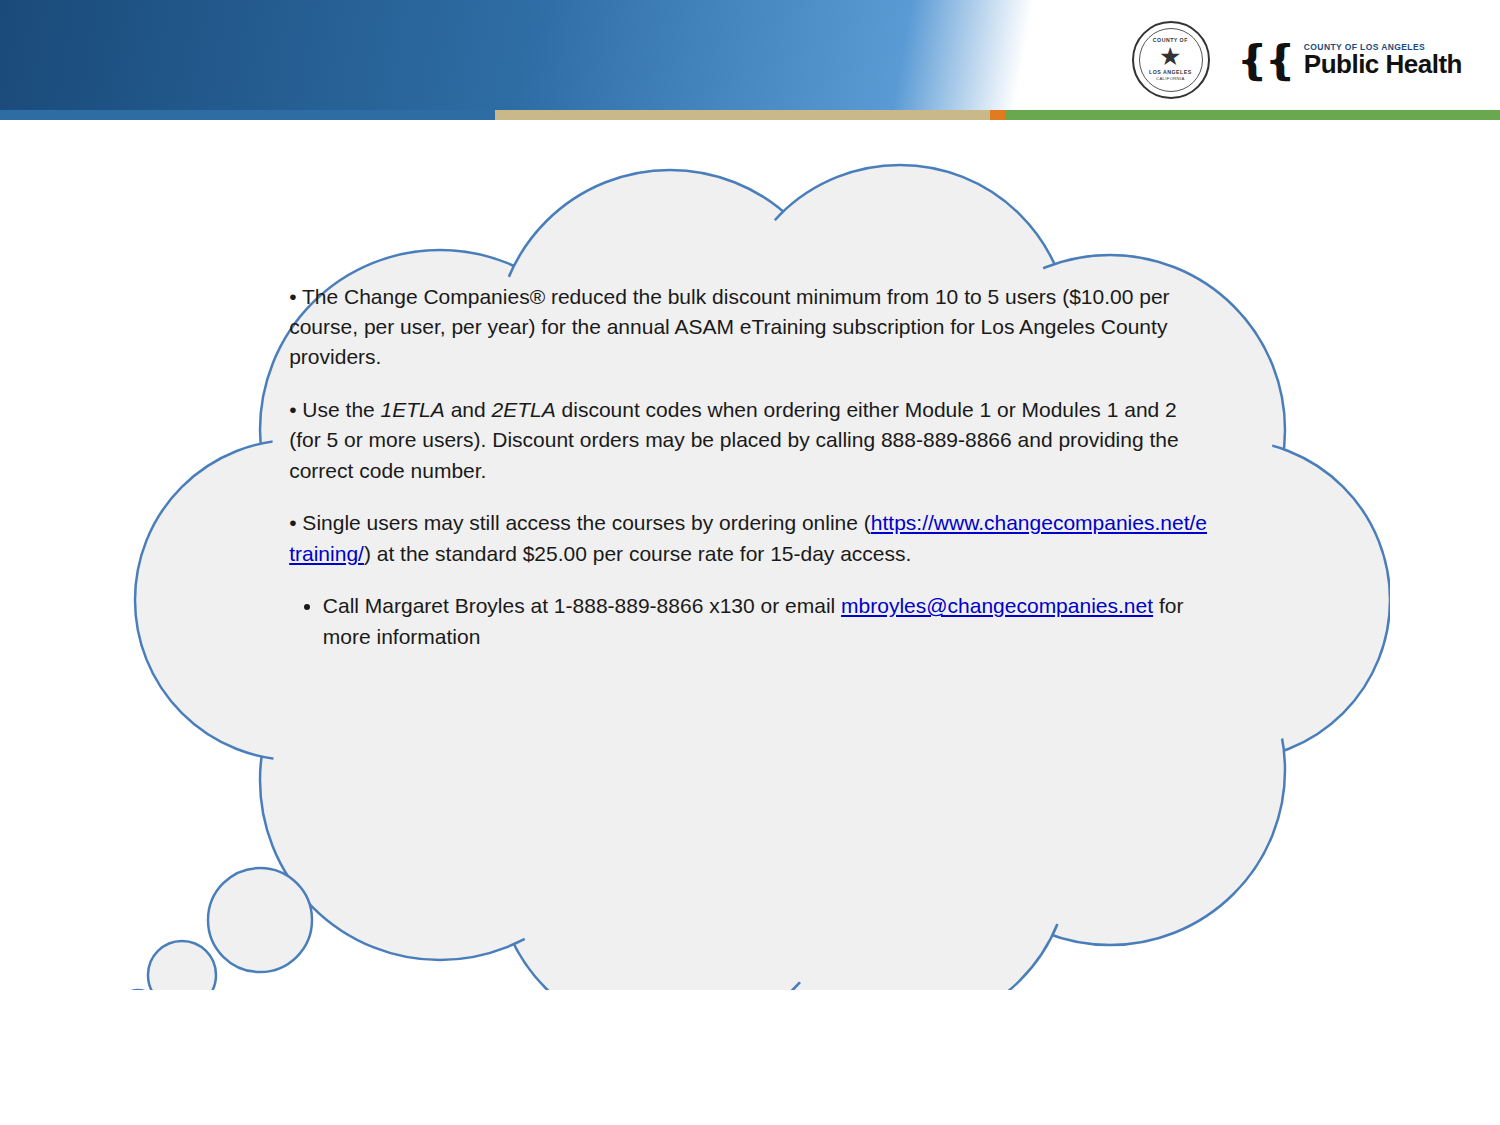COUNTY OF ★ LOS ANGELES CALIFORNIA
❴❴ County of Los Angeles Public Health
• The Change Companies® reduced the bulk discount minimum from 10 to 5 users ($10.00 per course, per user, per year) for the annual ASAM eTraining subscription for Los Angeles County providers.
• Use the 1ETLA and 2ETLA discount codes when ordering either Module 1 or Modules 1 and 2 (for 5 or more users). Discount orders may be placed by calling 888-889-8866 and providing the correct code number.
• Single users may still access the courses by ordering online (https://www.changecompanies.net/etraining/) at the standard $25.00 per course rate for 15-day access.
Call Margaret Broyles at 1-888-889-8866 x130 or email mbroyles@changecompanies.net for more information